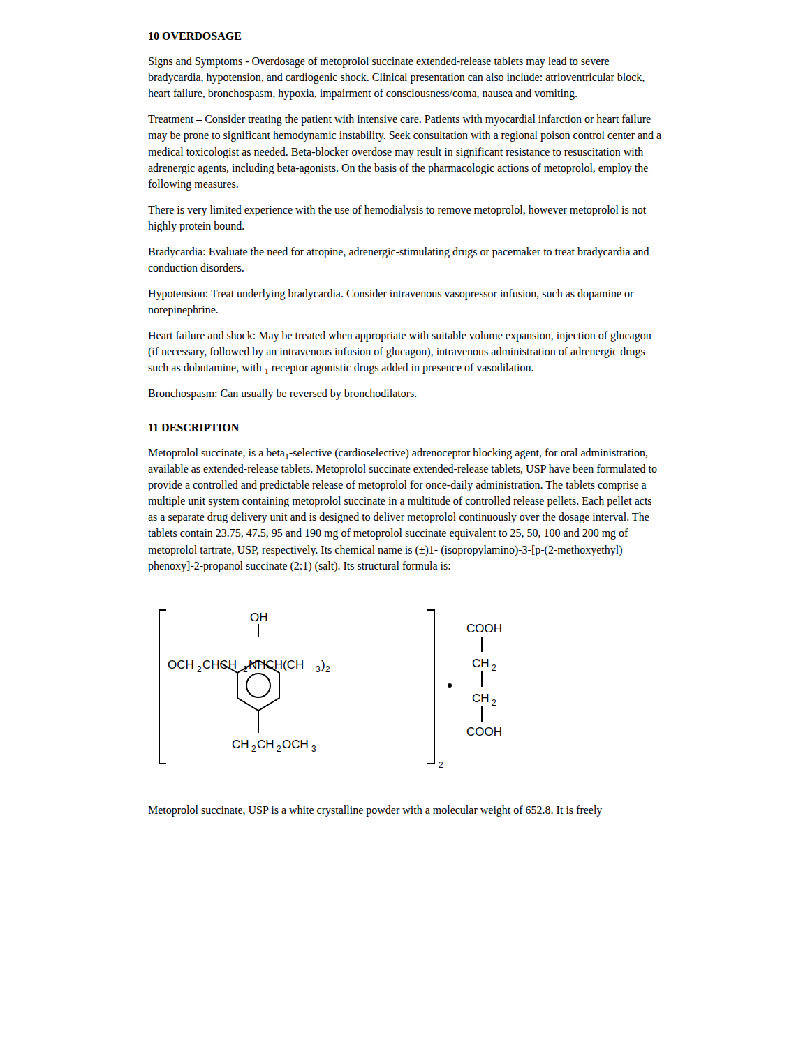10 OVERDOSAGE
Signs and Symptoms - Overdosage of metoprolol succinate extended-release tablets may lead to severe bradycardia, hypotension, and cardiogenic shock. Clinical presentation can also include: atrioventricular block, heart failure, bronchospasm, hypoxia, impairment of consciousness/coma, nausea and vomiting.
Treatment – Consider treating the patient with intensive care. Patients with myocardial infarction or heart failure may be prone to significant hemodynamic instability. Seek consultation with a regional poison control center and a medical toxicologist as needed. Beta-blocker overdose may result in significant resistance to resuscitation with adrenergic agents, including beta-agonists. On the basis of the pharmacologic actions of metoprolol, employ the following measures.
There is very limited experience with the use of hemodialysis to remove metoprolol, however metoprolol is not highly protein bound.
Bradycardia: Evaluate the need for atropine, adrenergic-stimulating drugs or pacemaker to treat bradycardia and conduction disorders.
Hypotension: Treat underlying bradycardia. Consider intravenous vasopressor infusion, such as dopamine or norepinephrine.
Heart failure and shock: May be treated when appropriate with suitable volume expansion, injection of glucagon (if necessary, followed by an intravenous infusion of glucagon), intravenous administration of adrenergic drugs such as dobutamine, with 1 receptor agonistic drugs added in presence of vasodilation.
Bronchospasm: Can usually be reversed by bronchodilators.
11 DESCRIPTION
Metoprolol succinate, is a beta1-selective (cardioselective) adrenoceptor blocking agent, for oral administration, available as extended-release tablets. Metoprolol succinate extended-release tablets, USP have been formulated to provide a controlled and predictable release of metoprolol for once-daily administration. The tablets comprise a multiple unit system containing metoprolol succinate in a multitude of controlled release pellets. Each pellet acts as a separate drug delivery unit and is designed to deliver metoprolol continuously over the dosage interval. The tablets contain 23.75, 47.5, 95 and 190 mg of metoprolol succinate equivalent to 25, 50, 100 and 200 mg of metoprolol tartrate, USP, respectively. Its chemical name is (±)1- (isopropylamino)-3-[p-(2-methoxyethyl) phenoxy]-2-propanol succinate (2:1) (salt). Its structural formula is:
OH OCH 2 CHCH 2 NHCH(CH 3 ) 2 CH 2 CH 2 OCH 3 2 COOH CH 2 CH 2 COOH
Metoprolol succinate, USP is a white crystalline powder with a molecular weight of 652.8. It is freely